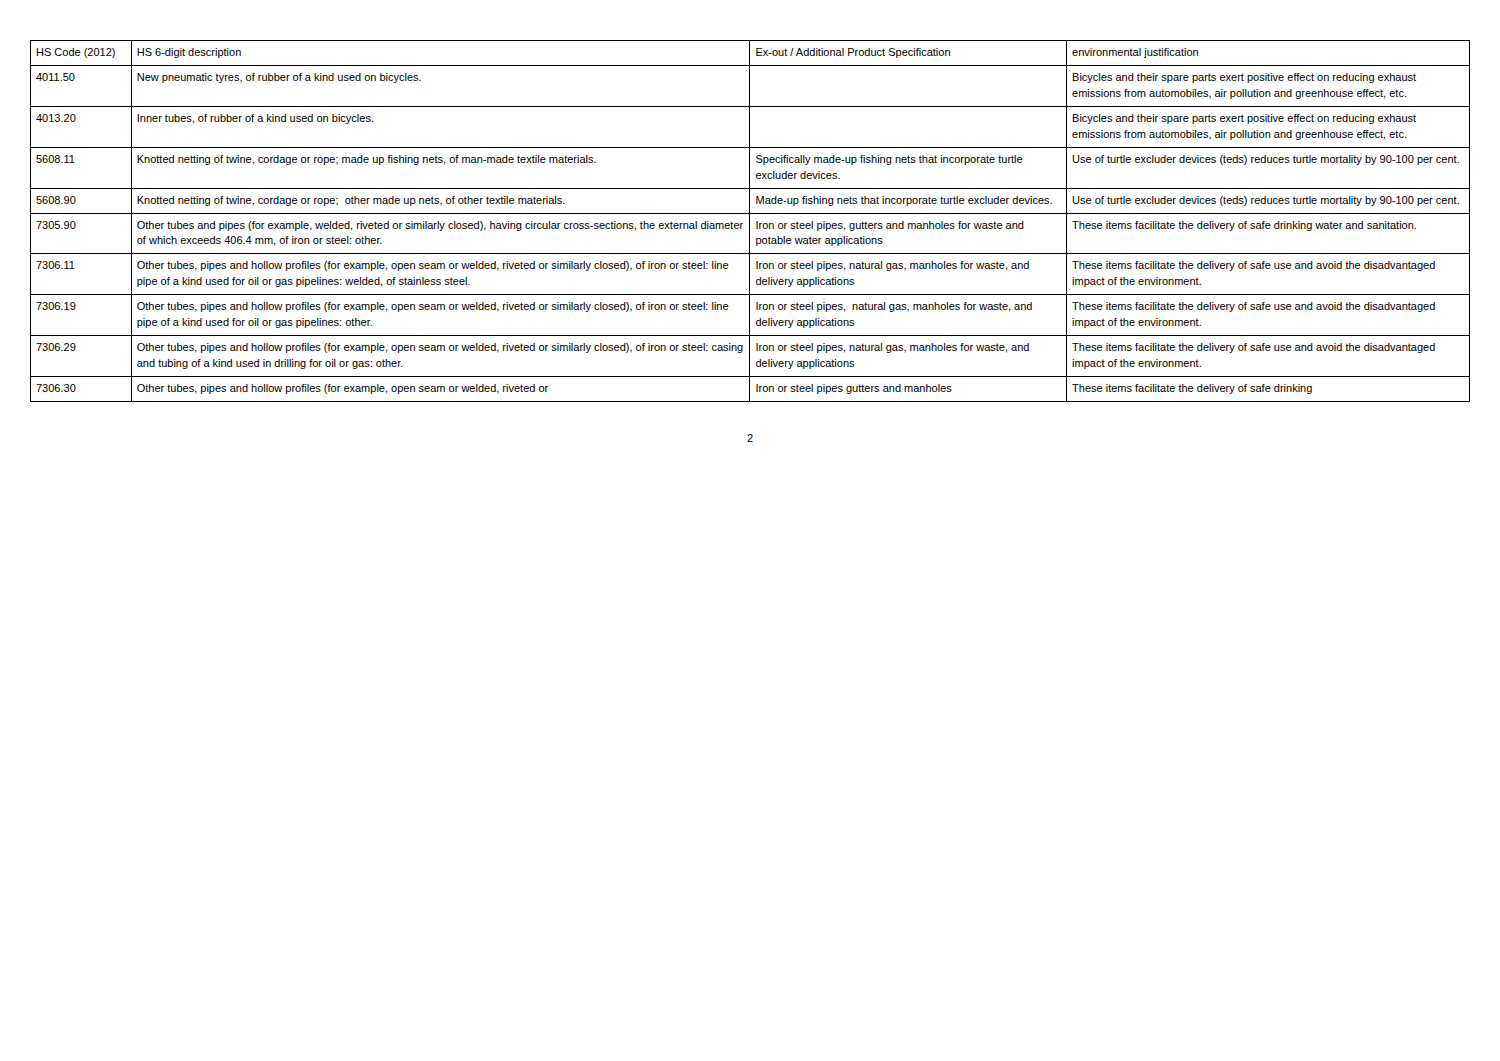| HS Code (2012) | HS 6-digit description | Ex-out / Additional Product Specification | environmental justification |
| --- | --- | --- | --- |
| 4011.50 | New pneumatic tyres, of rubber of a kind used on bicycles. | | Bicycles and their spare parts exert positive effect on reducing exhaust emissions from automobiles, air pollution and greenhouse effect, etc. |
| 4013.20 | Inner tubes, of rubber of a kind used on bicycles. | | Bicycles and their spare parts exert positive effect on reducing exhaust emissions from automobiles, air pollution and greenhouse effect, etc. |
| 5608.11 | Knotted netting of twine, cordage or rope; made up fishing nets, of man-made textile materials. | Specifically made-up fishing nets that incorporate turtle excluder devices. | Use of turtle excluder devices (teds) reduces turtle mortality by 90-100 per cent. |
| 5608.90 | Knotted netting of twine, cordage or rope; other made up nets, of other textile materials. | Made-up fishing nets that incorporate turtle excluder devices. | Use of turtle excluder devices (teds) reduces turtle mortality by 90-100 per cent. |
| 7305.90 | Other tubes and pipes (for example, welded, riveted or similarly closed), having circular cross-sections, the external diameter of which exceeds 406.4 mm, of iron or steel: other. | Iron or steel pipes, gutters and manholes for waste and potable water applications | These items facilitate the delivery of safe drinking water and sanitation. |
| 7306.11 | Other tubes, pipes and hollow profiles (for example, open seam or welded, riveted or similarly closed), of iron or steel: line pipe of a kind used for oil or gas pipelines: welded, of stainless steel. | Iron or steel pipes, natural gas, manholes for waste, and delivery applications | These items facilitate the delivery of safe use and avoid the disadvantaged impact of the environment. |
| 7306.19 | Other tubes, pipes and hollow profiles (for example, open seam or welded, riveted or similarly closed), of iron or steel: line pipe of a kind used for oil or gas pipelines: other. | Iron or steel pipes, natural gas, manholes for waste, and delivery applications | These items facilitate the delivery of safe use and avoid the disadvantaged impact of the environment. |
| 7306.29 | Other tubes, pipes and hollow profiles (for example, open seam or welded, riveted or similarly closed), of iron or steel: casing and tubing of a kind used in drilling for oil or gas: other. | Iron or steel pipes, natural gas, manholes for waste, and delivery applications | These items facilitate the delivery of safe use and avoid the disadvantaged impact of the environment. |
| 7306.30 | Other tubes, pipes and hollow profiles (for example, open seam or welded, riveted or | Iron or steel pipes gutters and manholes | These items facilitate the delivery of safe drinking |
2